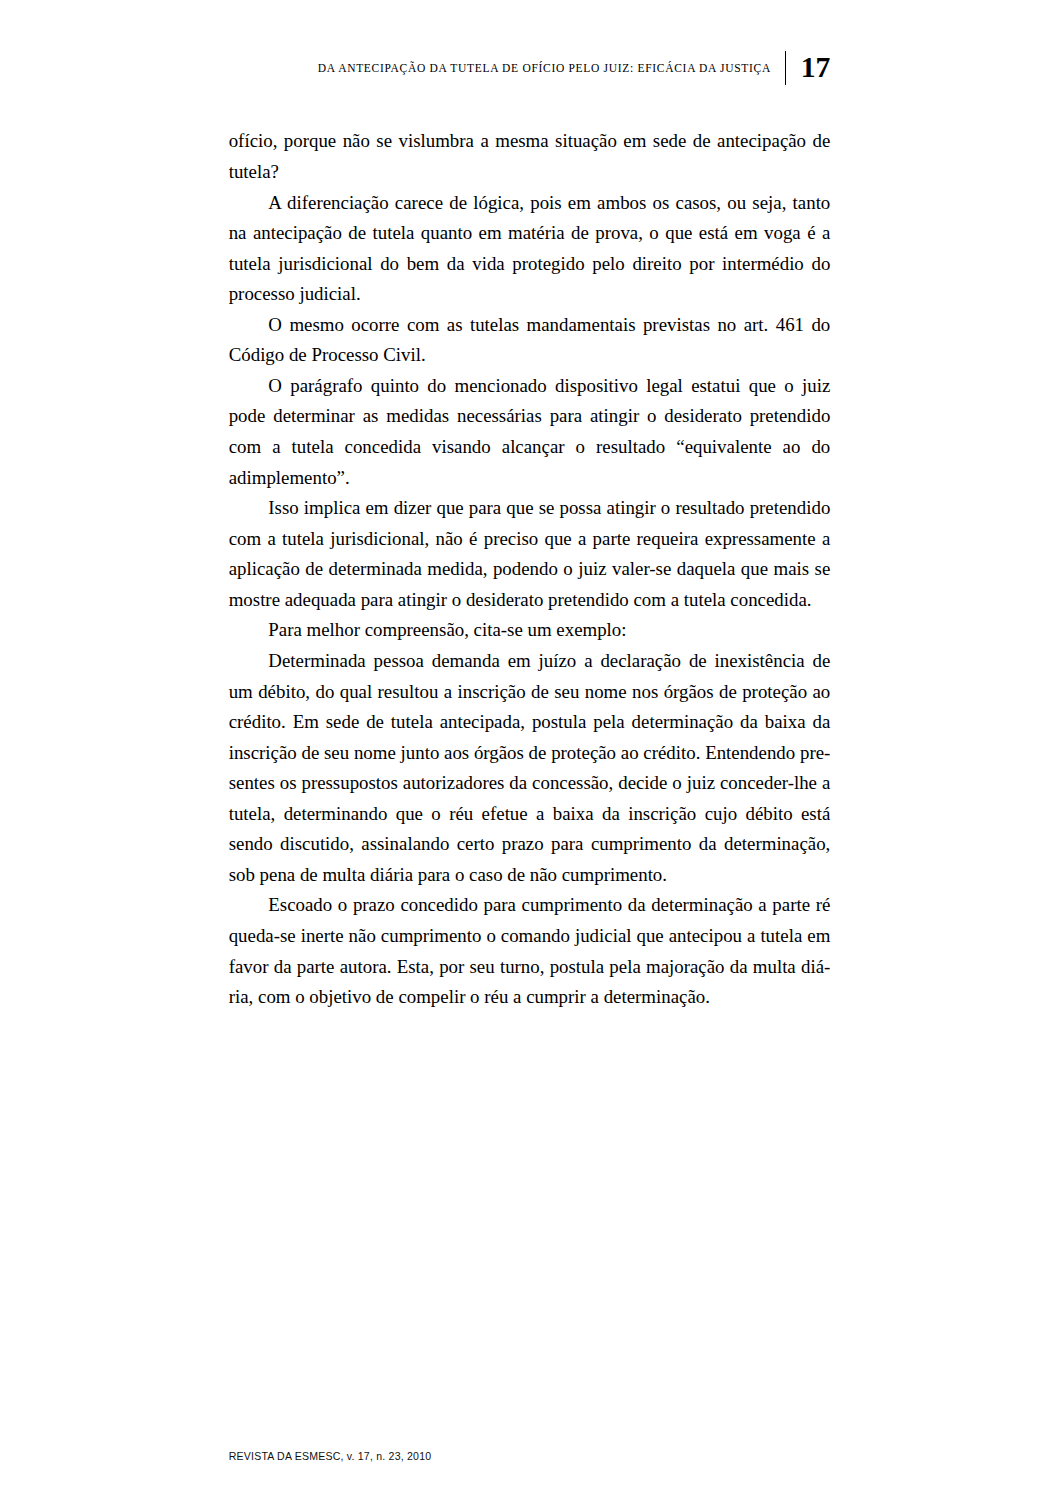Da antecipação da tutela de ofício pelo juiz: eficácia da justiça 17
ofício, porque não se vislumbra a mesma situação em sede de antecipação de tutela?
A diferenciação carece de lógica, pois em ambos os casos, ou seja, tanto na antecipação de tutela quanto em matéria de prova, o que está em voga é a tutela jurisdicional do bem da vida protegido pelo direito por intermédio do processo judicial.
O mesmo ocorre com as tutelas mandamentais previstas no art. 461 do Código de Processo Civil.
O parágrafo quinto do mencionado dispositivo legal estatui que o juiz pode determinar as medidas necessárias para atingir o desiderato pretendido com a tutela concedida visando alcançar o resultado “equivalente ao do adimplemento”.
Isso implica em dizer que para que se possa atingir o resultado pretendido com a tutela jurisdicional, não é preciso que a parte requeira expressamente a aplicação de determinada medida, podendo o juiz valer-se daquela que mais se mostre adequada para atingir o desiderato pretendido com a tutela concedida.
Para melhor compreensão, cita-se um exemplo:
Determinada pessoa demanda em juízo a declaração de inexistência de um débito, do qual resultou a inscrição de seu nome nos órgãos de proteção ao crédito. Em sede de tutela antecipada, postula pela determinação da baixa da inscrição de seu nome junto aos órgãos de proteção ao crédito. Entendendo presentes os pressupostos autorizadores da concessão, decide o juiz conceder-lhe a tutela, determinando que o réu efetue a baixa da inscrição cujo débito está sendo discutido, assinalando certo prazo para cumprimento da determinação, sob pena de multa diária para o caso de não cumprimento.
Escoado o prazo concedido para cumprimento da determinação a parte ré queda-se inerte não cumprimento o comando judicial que antecipou a tutela em favor da parte autora. Esta, por seu turno, postula pela majoração da multa diária, com o objetivo de compelir o réu a cumprir a determinação.
REVISTA DA ESMESC, v. 17, n. 23, 2010